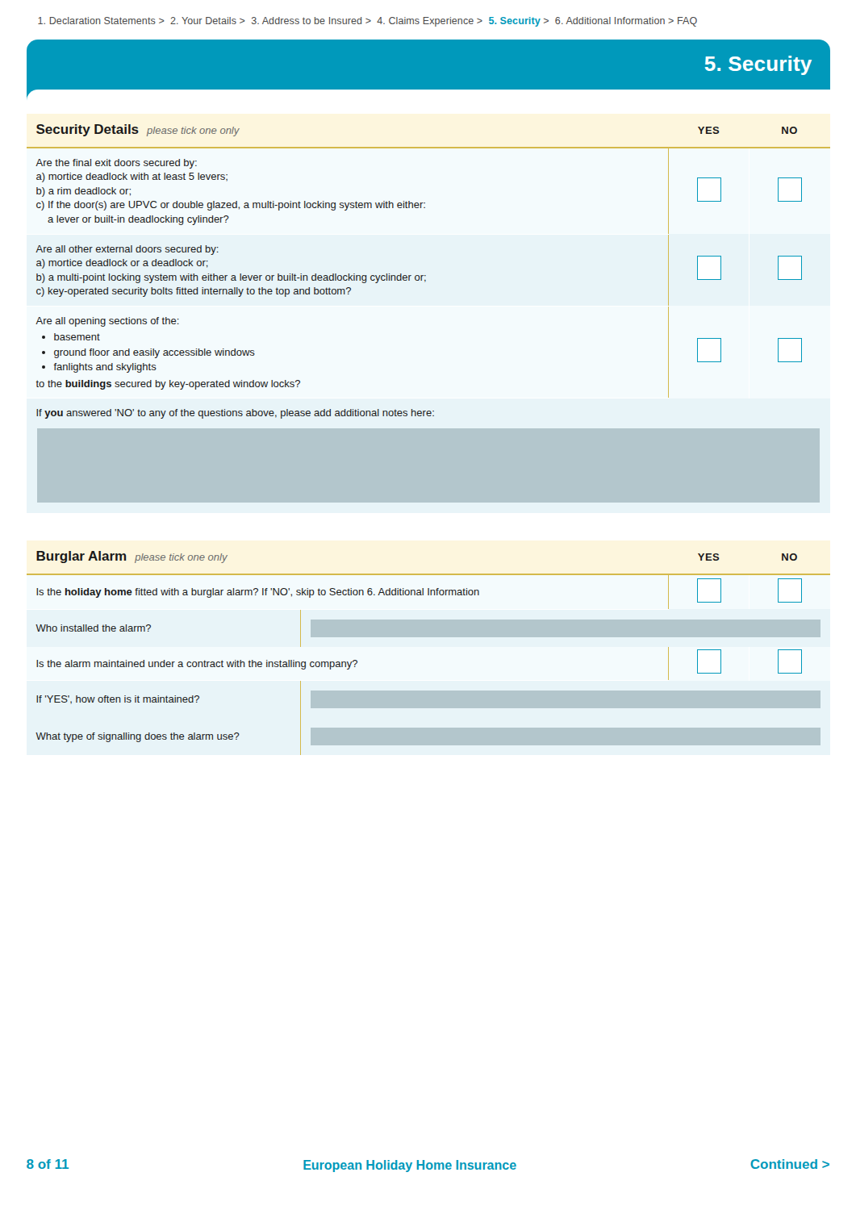1. Declaration Statements > 2. Your Details > 3. Address to be Insured > 4. Claims Experience > 5. Security > 6. Additional Information > FAQ
5. Security
| Security Details please tick one only | YES | NO |
| Are the final exit doors secured by: a) mortice deadlock with at least 5 levers; b) a rim deadlock or; c) If the door(s) are UPVC or double glazed, a multi-point locking system with either: a lever or built-in deadlocking cylinder? | | |
| Are all other external doors secured by: a) mortice deadlock or a deadlock or; b) a multi-point locking system with either a lever or built-in deadlocking cyclinder or; c) key-operated security bolts fitted internally to the top and bottom? | | |
| Are all opening sections of the: basement ground floor and easily accessible windows fanlights and skylights to the buildings secured by key-operated window locks? | | |
| If you answered 'NO' to any of the questions above, please add additional notes here: |
| Burglar Alarm please tick one only | YES | NO |
| Is the holiday home fitted with a burglar alarm? If 'NO', skip to Section 6. Additional Information | | |
| Who installed the alarm? | |
| Is the alarm maintained under a contract with the installing company? | | |
| If 'YES', how often is it maintained? | |
| What type of signalling does the alarm use? | |
8 of 11
European Holiday Home Insurance
Continued >